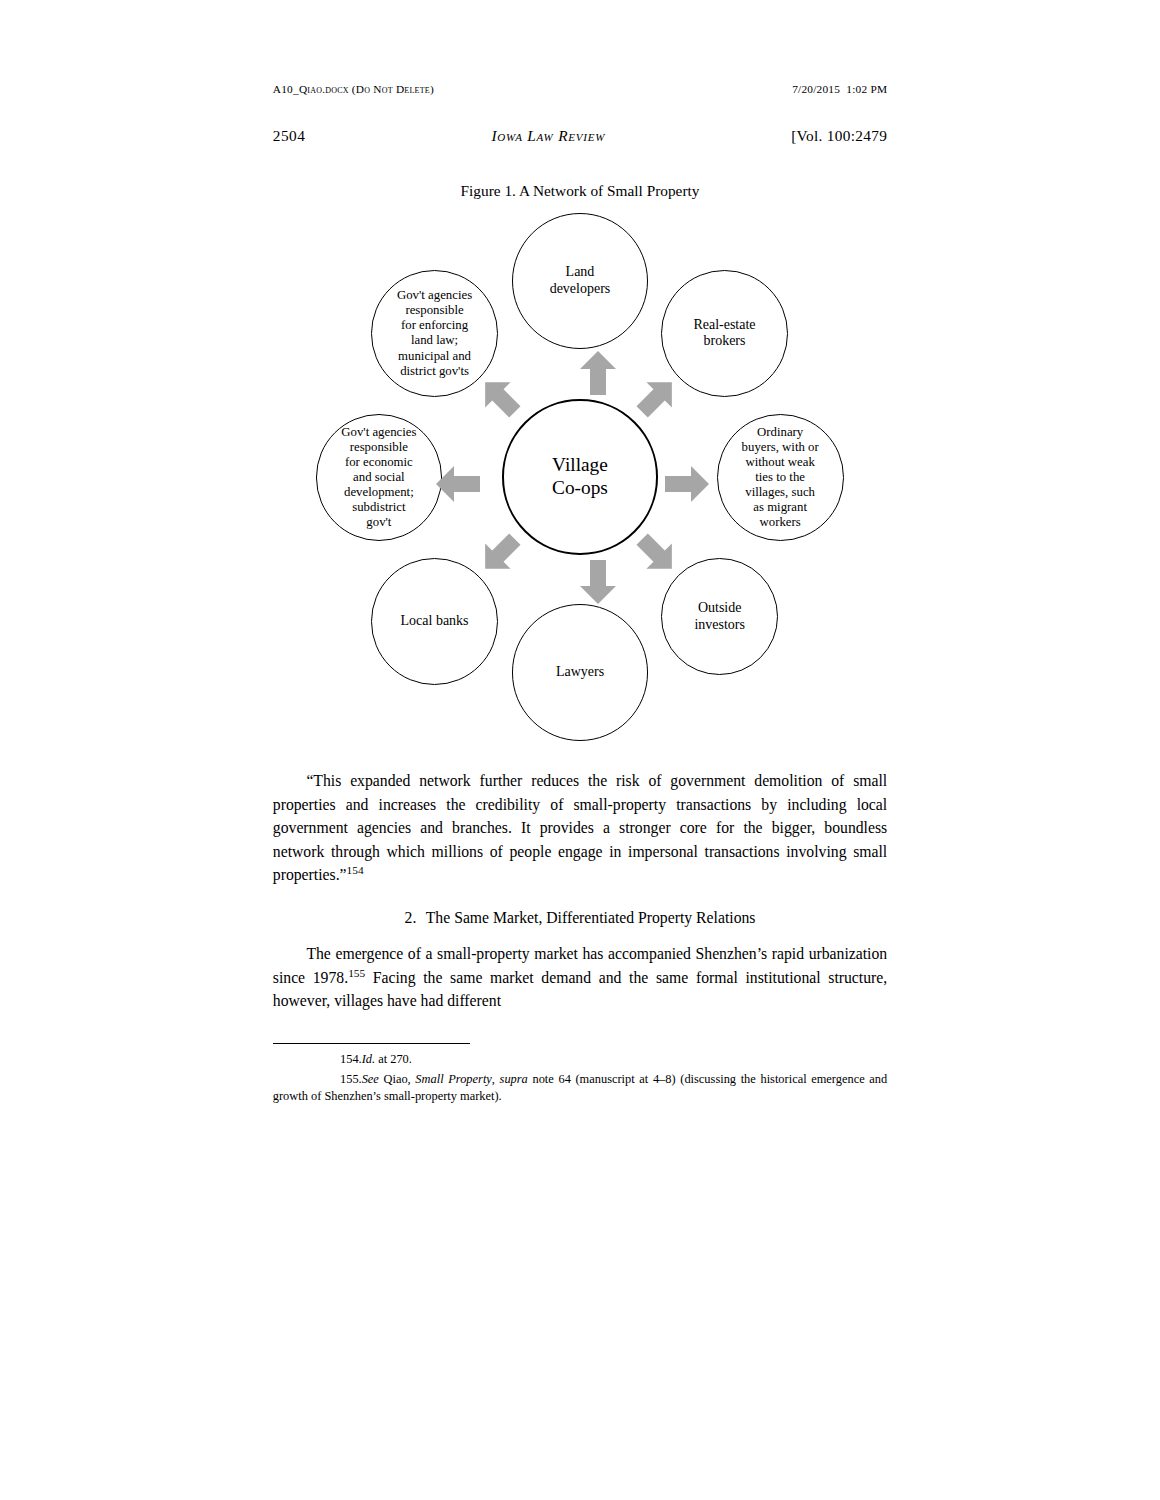A10_Qiao.docx (Do Not Delete)
7/20/2015 1:02 PM
2504
Iowa Law Review
[Vol. 100:2479
Figure 1. A Network of Small Property
Village
Co-ops
Land
developers
Real-estate
brokers
Ordinary
buyers, with or
without weak
ties to the
villages, such
as migrant
workers
Outside
investors
Lawyers
Local banks
Gov't agencies
responsible
for economic
and social
development;
subdistrict
gov't
Gov't agencies
responsible
for enforcing
land law;
municipal and
district gov'ts
“This expanded network further reduces the risk of government demolition of small properties and increases the credibility of small-property transactions by including local government agencies and branches. It provides a stronger core for the bigger, boundless network through which millions of people engage in impersonal transactions involving small properties.”154
2. The Same Market, Differentiated Property Relations
The emergence of a small-property market has accompanied Shenzhen’s rapid urbanization since 1978.155 Facing the same market demand and the same formal institutional structure, however, villages have had different
154. Id. at 270.
155. See Qiao, Small Property, supra note 64 (manuscript at 4–8) (discussing the historical emergence and growth of Shenzhen’s small-property market).